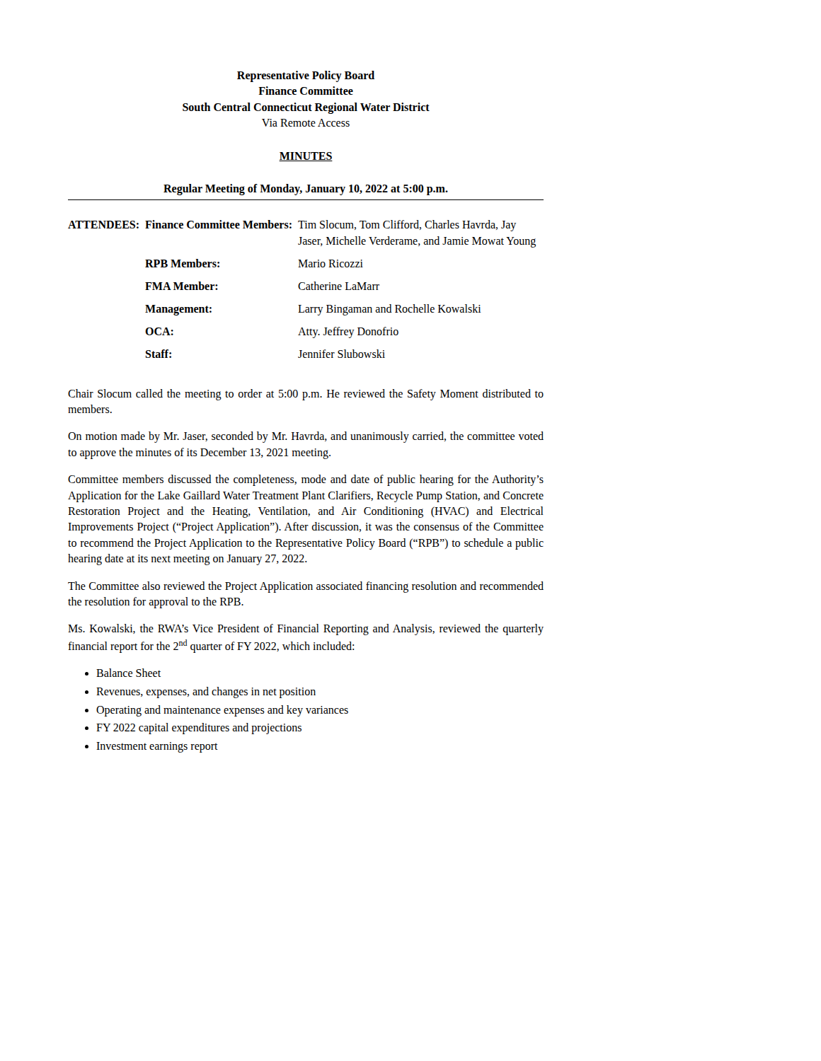Representative Policy Board
Finance Committee
South Central Connecticut Regional Water District
Via Remote Access
MINUTES
Regular Meeting of Monday, January 10, 2022 at 5:00 p.m.
| ATTENDEES: | Finance Committee Members: | Tim Slocum, Tom Clifford, Charles Havrda, Jay Jaser, Michelle Verderame, and Jamie Mowat Young |
| | RPB Members: | Mario Ricozzi |
| | FMA Member: | Catherine LaMarr |
| | Management: | Larry Bingaman and Rochelle Kowalski |
| | OCA: | Atty. Jeffrey Donofrio |
| | Staff: | Jennifer Slubowski |
Chair Slocum called the meeting to order at 5:00 p.m. He reviewed the Safety Moment distributed to members.
On motion made by Mr. Jaser, seconded by Mr. Havrda, and unanimously carried, the committee voted to approve the minutes of its December 13, 2021 meeting.
Committee members discussed the completeness, mode and date of public hearing for the Authority’s Application for the Lake Gaillard Water Treatment Plant Clarifiers, Recycle Pump Station, and Concrete Restoration Project and the Heating, Ventilation, and Air Conditioning (HVAC) and Electrical Improvements Project (“Project Application”). After discussion, it was the consensus of the Committee to recommend the Project Application to the Representative Policy Board (“RPB”) to schedule a public hearing date at its next meeting on January 27, 2022.
The Committee also reviewed the Project Application associated financing resolution and recommended the resolution for approval to the RPB.
Ms. Kowalski, the RWA’s Vice President of Financial Reporting and Analysis, reviewed the quarterly financial report for the 2nd quarter of FY 2022, which included:
Balance Sheet
Revenues, expenses, and changes in net position
Operating and maintenance expenses and key variances
FY 2022 capital expenditures and projections
Investment earnings report